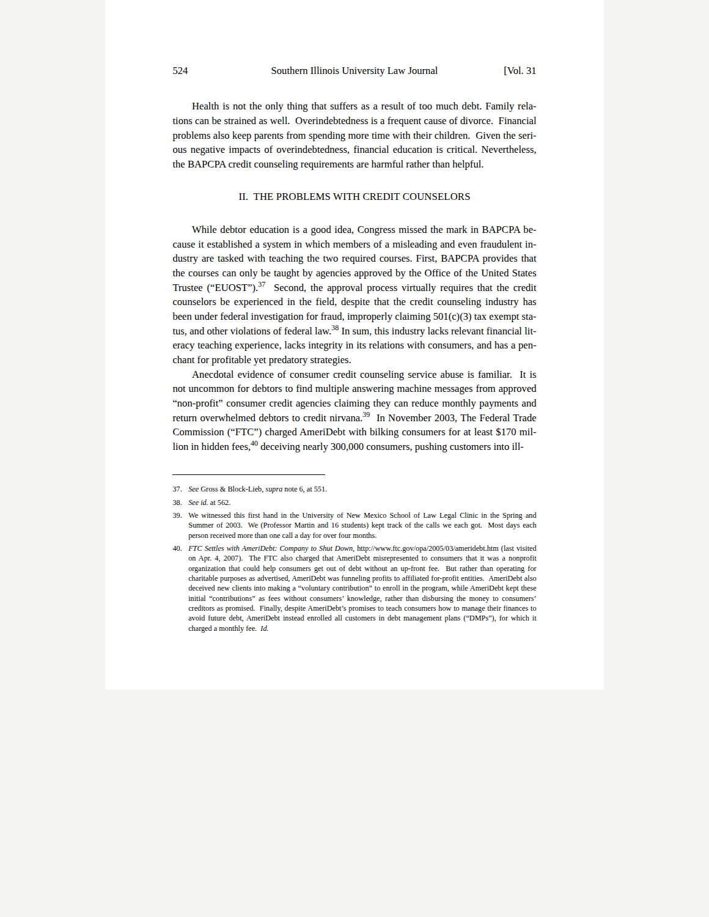524
Southern Illinois University Law Journal
[Vol. 31
Health is not the only thing that suffers as a result of too much debt. Family relations can be strained as well. Overindebtedness is a frequent cause of divorce. Financial problems also keep parents from spending more time with their children. Given the serious negative impacts of overindebtedness, financial education is critical. Nevertheless, the BAPCPA credit counseling requirements are harmful rather than helpful.
II. THE PROBLEMS WITH CREDIT COUNSELORS
While debtor education is a good idea, Congress missed the mark in BAPCPA because it established a system in which members of a misleading and even fraudulent industry are tasked with teaching the two required courses. First, BAPCPA provides that the courses can only be taught by agencies approved by the Office of the United States Trustee (“EUOST”).37 Second, the approval process virtually requires that the credit counselors be experienced in the field, despite that the credit counseling industry has been under federal investigation for fraud, improperly claiming 501(c)(3) tax exempt status, and other violations of federal law.38 In sum, this industry lacks relevant financial literacy teaching experience, lacks integrity in its relations with consumers, and has a penchant for profitable yet predatory strategies.
Anecdotal evidence of consumer credit counseling service abuse is familiar. It is not uncommon for debtors to find multiple answering machine messages from approved “non-profit” consumer credit agencies claiming they can reduce monthly payments and return overwhelmed debtors to credit nirvana.39 In November 2003, The Federal Trade Commission (“FTC”) charged AmeriDebt with bilking consumers for at least $170 million in hidden fees,40 deceiving nearly 300,000 consumers, pushing customers into ill-
37.
See Gross & Block-Lieb, supra note 6, at 551.
38.
See id. at 562.
39.
We witnessed this first hand in the University of New Mexico School of Law Legal Clinic in the Spring and Summer of 2003. We (Professor Martin and 16 students) kept track of the calls we each got. Most days each person received more than one call a day for over four months.
40.
FTC Settles with AmeriDebt: Company to Shut Down, http://www.ftc.gov/opa/2005/03/ameridebt.htm (last visited on Apr. 4, 2007). The FTC also charged that AmeriDebt misrepresented to consumers that it was a nonprofit organization that could help consumers get out of debt without an up-front fee. But rather than operating for charitable purposes as advertised, AmeriDebt was funneling profits to affiliated for-profit entities. AmeriDebt also deceived new clients into making a “voluntary contribution” to enroll in the program, while AmeriDebt kept these initial “contributions” as fees without consumers’ knowledge, rather than disbursing the money to consumers’ creditors as promised. Finally, despite AmeriDebt’s promises to teach consumers how to manage their finances to avoid future debt, AmeriDebt instead enrolled all customers in debt management plans (“DMPs”), for which it charged a monthly fee. Id.